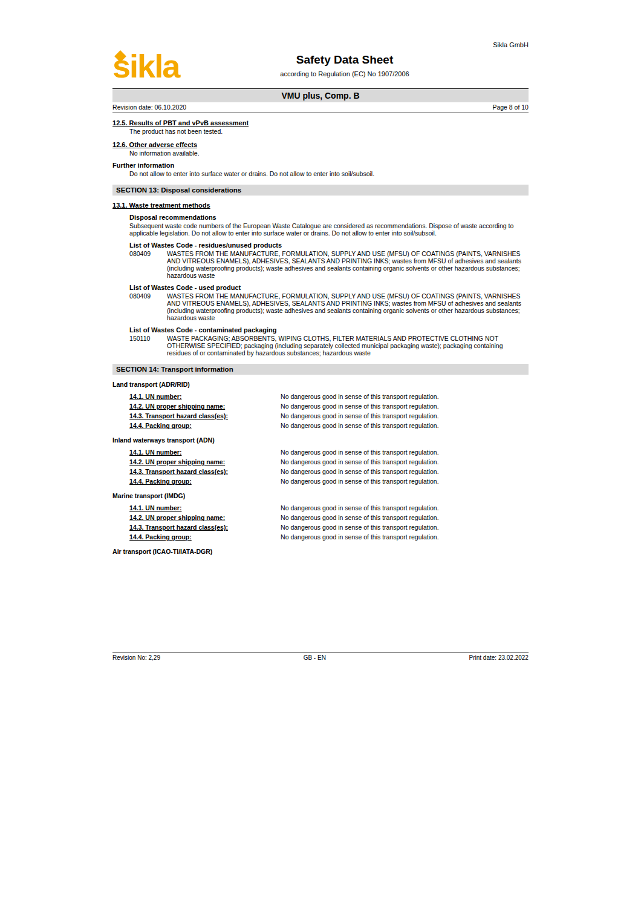Sikla GmbH
sikla
Safety Data Sheet
according to Regulation (EC) No 1907/2006
VMU plus, Comp. B
Revision date: 06.10.2020 Page 8 of 10
12.5. Results of PBT and vPvB assessment
The product has not been tested.
12.6. Other adverse effects
No information available.
Further information
Do not allow to enter into surface water or drains. Do not allow to enter into soil/subsoil.
SECTION 13: Disposal considerations
13.1. Waste treatment methods
Disposal recommendations
Subsequent waste code numbers of the European Waste Catalogue are considered as recommendations. Dispose of waste according to applicable legislation. Do not allow to enter into surface water or drains. Do not allow to enter into soil/subsoil.
List of Wastes Code - residues/unused products
080409
WASTES FROM THE MANUFACTURE, FORMULATION, SUPPLY AND USE (MFSU) OF COATINGS (PAINTS, VARNISHES AND VITREOUS ENAMELS), ADHESIVES, SEALANTS AND PRINTING INKS; wastes from MFSU of adhesives and sealants (including waterproofing products); waste adhesives and sealants containing organic solvents or other hazardous substances; hazardous waste
List of Wastes Code - used product
080409
WASTES FROM THE MANUFACTURE, FORMULATION, SUPPLY AND USE (MFSU) OF COATINGS (PAINTS, VARNISHES AND VITREOUS ENAMELS), ADHESIVES, SEALANTS AND PRINTING INKS; wastes from MFSU of adhesives and sealants (including waterproofing products); waste adhesives and sealants containing organic solvents or other hazardous substances; hazardous waste
List of Wastes Code - contaminated packaging
150110
WASTE PACKAGING; ABSORBENTS, WIPING CLOTHS, FILTER MATERIALS AND PROTECTIVE CLOTHING NOT OTHERWISE SPECIFIED; packaging (including separately collected municipal packaging waste); packaging containing residues of or contaminated by hazardous substances; hazardous waste
SECTION 14: Transport information
Land transport (ADR/RID)
| 14.1. UN number: | No dangerous good in sense of this transport regulation. |
| 14.2. UN proper shipping name: | No dangerous good in sense of this transport regulation. |
| 14.3. Transport hazard class(es): | No dangerous good in sense of this transport regulation. |
| 14.4. Packing group: | No dangerous good in sense of this transport regulation. |
Inland waterways transport (ADN)
| 14.1. UN number: | No dangerous good in sense of this transport regulation. |
| 14.2. UN proper shipping name: | No dangerous good in sense of this transport regulation. |
| 14.3. Transport hazard class(es): | No dangerous good in sense of this transport regulation. |
| 14.4. Packing group: | No dangerous good in sense of this transport regulation. |
Marine transport (IMDG)
| 14.1. UN number: | No dangerous good in sense of this transport regulation. |
| 14.2. UN proper shipping name: | No dangerous good in sense of this transport regulation. |
| 14.3. Transport hazard class(es): | No dangerous good in sense of this transport regulation. |
| 14.4. Packing group: | No dangerous good in sense of this transport regulation. |
Air transport (ICAO-TI/IATA-DGR)
Revision No: 2,29 GB - EN Print date: 23.02.2022